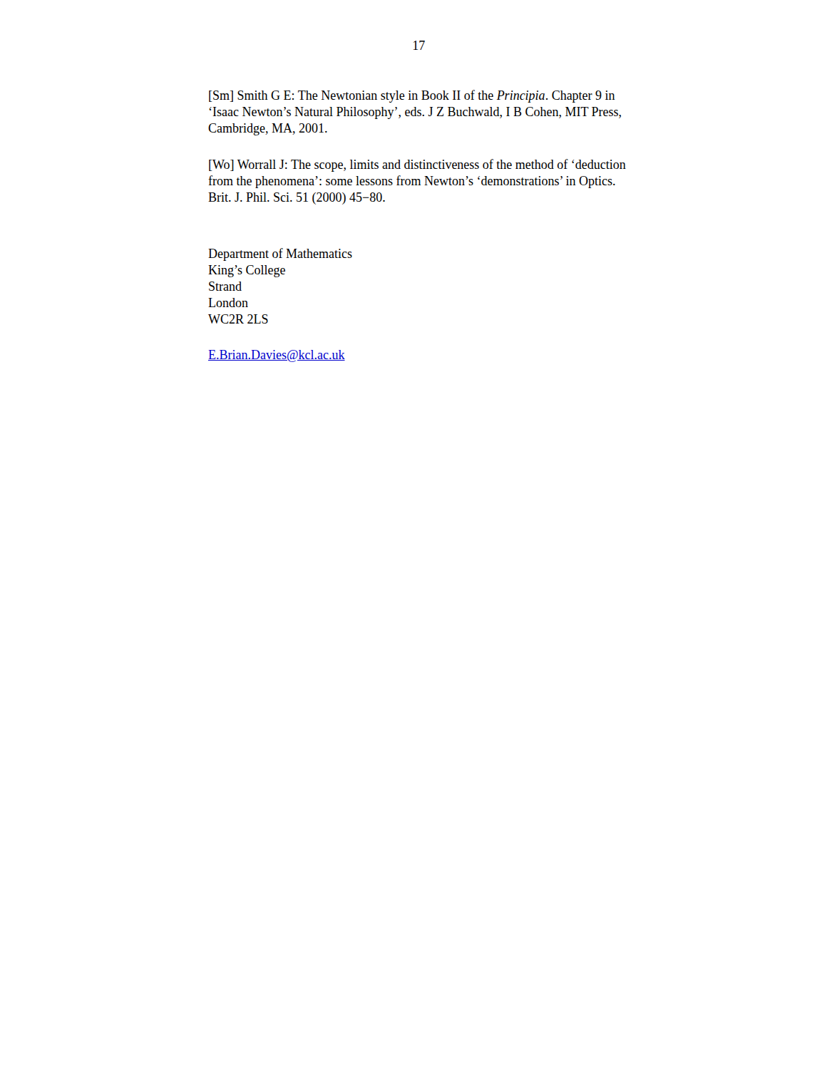17
[Sm] Smith G E: The Newtonian style in Book II of the Principia. Chapter 9 in ‘Isaac Newton’s Natural Philosophy’, eds. J Z Buchwald, I B Cohen, MIT Press, Cambridge, MA, 2001.
[Wo] Worrall J: The scope, limits and distinctiveness of the method of ‘deduction from the phenomena’: some lessons from Newton’s ‘demonstrations’ in Optics. Brit. J. Phil. Sci. 51 (2000) 45−80.
Department of Mathematics King’s College Strand London WC2R 2LS
E.Brian.Davies@kcl.ac.uk